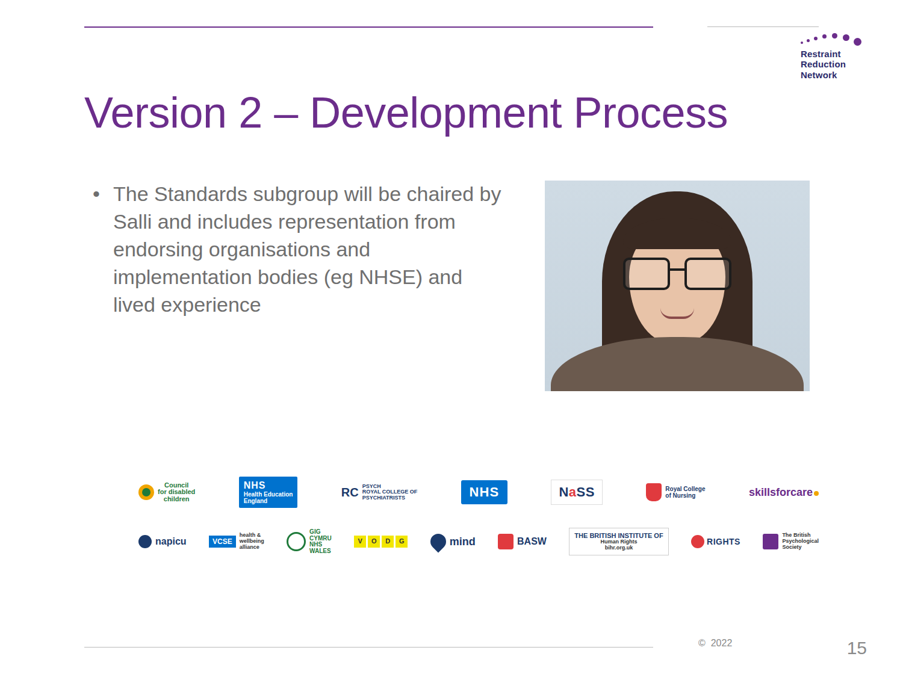Restraint
Reduction
Network
Version 2 – Development Process
The Standards subgroup will be chaired by Salli and includes representation from endorsing organisations and implementation bodies (eg NHSE) and lived experience
Council
for disabled
children
NHS
Health Education
England
RC
PSYCH
ROYAL COLLEGE OF
PSYCHIATRISTS
NHS
Na SS
Royal College
of Nursing
skillsforcare
napicu
VCSE
health &
wellbeing
alliance
GIG
CYMRU
NHS
WALES
VODG
mind
BASW
THE BRITISH INSTITUTE OF
Human Rights
bihr.org.uk
RIGHTS
The British
Psychological
Society
© 2022
15